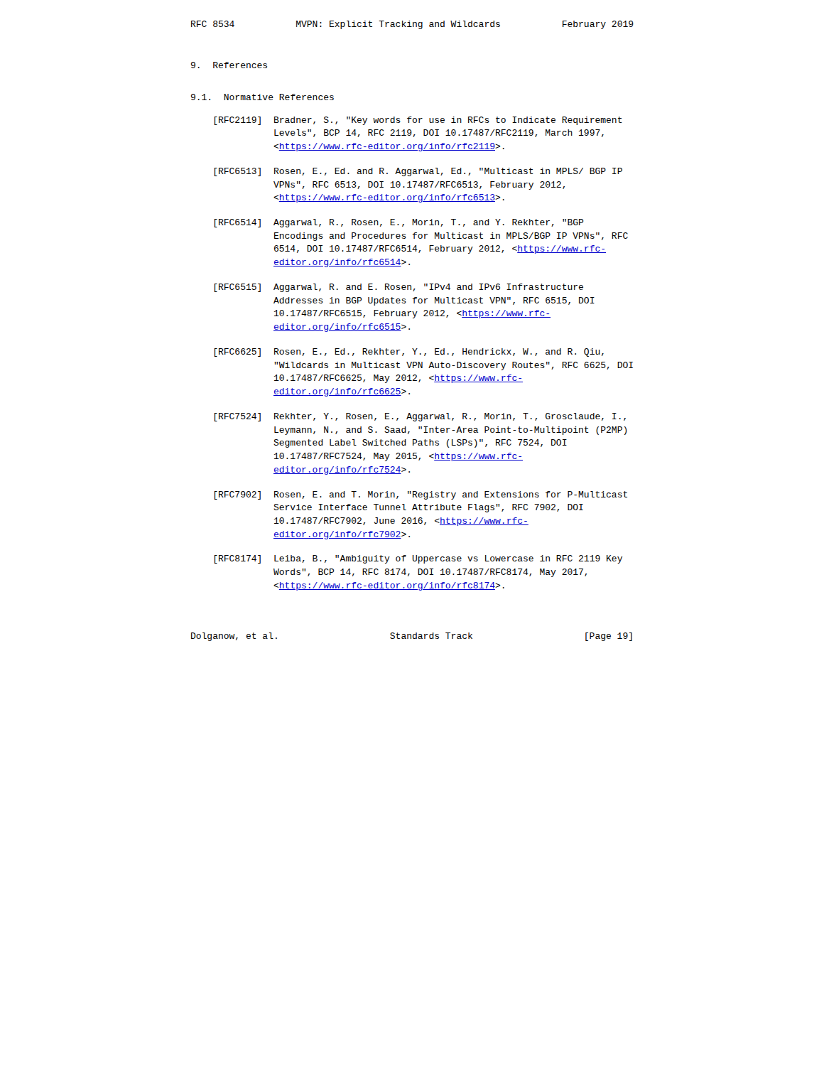RFC 8534 MVPN: Explicit Tracking and Wildcards February 2019
9. References
9.1. Normative References
[RFC2119]
Bradner, S., "Key words for use in RFCs to Indicate Requirement Levels", BCP 14, RFC 2119, DOI 10.17487/RFC2119, March 1997, <https://www.rfc-editor.org/info/rfc2119>.
[RFC6513]
Rosen, E., Ed. and R. Aggarwal, Ed., "Multicast in MPLS/ BGP IP VPNs", RFC 6513, DOI 10.17487/RFC6513, February 2012, <https://www.rfc-editor.org/info/rfc6513>.
[RFC6514]
Aggarwal, R., Rosen, E., Morin, T., and Y. Rekhter, "BGP Encodings and Procedures for Multicast in MPLS/BGP IP VPNs", RFC 6514, DOI 10.17487/RFC6514, February 2012, <https://www.rfc-editor.org/info/rfc6514>.
[RFC6515]
Aggarwal, R. and E. Rosen, "IPv4 and IPv6 Infrastructure Addresses in BGP Updates for Multicast VPN", RFC 6515, DOI 10.17487/RFC6515, February 2012, <https://www.rfc-editor.org/info/rfc6515>.
[RFC6625]
Rosen, E., Ed., Rekhter, Y., Ed., Hendrickx, W., and R. Qiu, "Wildcards in Multicast VPN Auto-Discovery Routes", RFC 6625, DOI 10.17487/RFC6625, May 2012, <https://www.rfc-editor.org/info/rfc6625>.
[RFC7524]
Rekhter, Y., Rosen, E., Aggarwal, R., Morin, T., Grosclaude, I., Leymann, N., and S. Saad, "Inter-Area Point-to-Multipoint (P2MP) Segmented Label Switched Paths (LSPs)", RFC 7524, DOI 10.17487/RFC7524, May 2015, <https://www.rfc-editor.org/info/rfc7524>.
[RFC7902]
Rosen, E. and T. Morin, "Registry and Extensions for P-Multicast Service Interface Tunnel Attribute Flags", RFC 7902, DOI 10.17487/RFC7902, June 2016, <https://www.rfc-editor.org/info/rfc7902>.
[RFC8174]
Leiba, B., "Ambiguity of Uppercase vs Lowercase in RFC 2119 Key Words", BCP 14, RFC 8174, DOI 10.17487/RFC8174, May 2017, <https://www.rfc-editor.org/info/rfc8174>.
Dolganow, et al. Standards Track [Page 19]